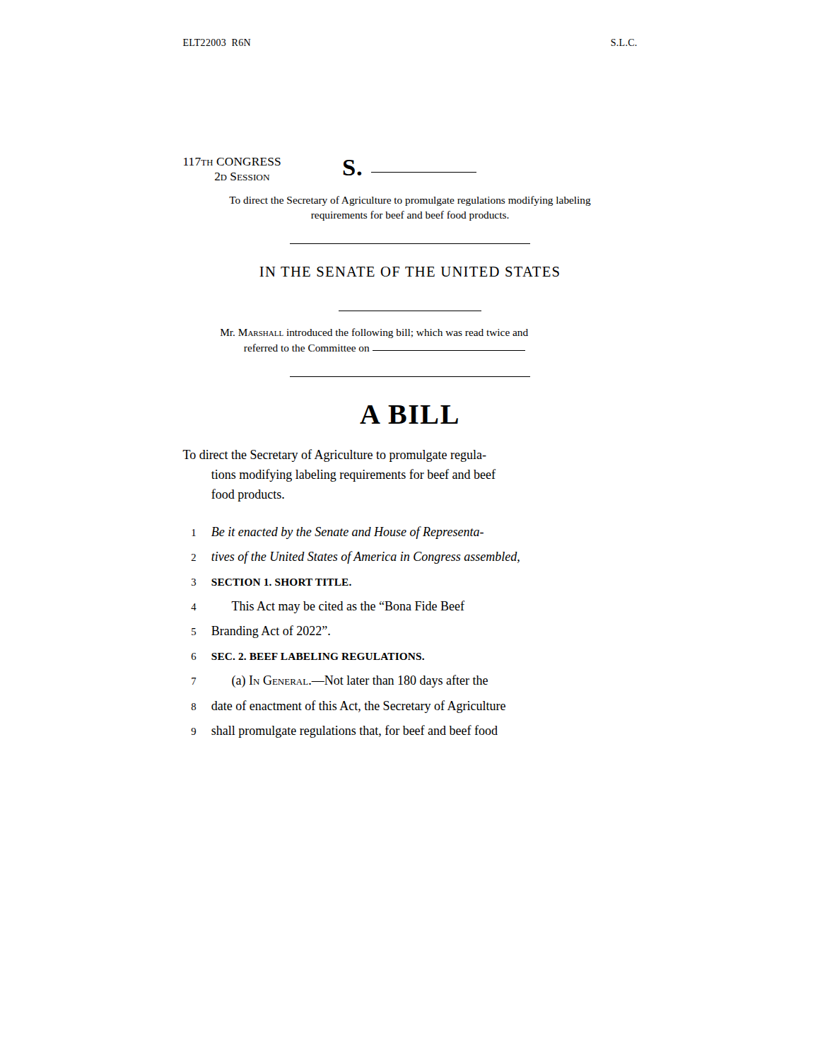ELT22003 R6N
S.L.C.
117TH CONGRESS
2D SESSION
S.
To direct the Secretary of Agriculture to promulgate regulations modifying labeling requirements for beef and beef food products.
IN THE SENATE OF THE UNITED STATES
Mr. Marshall introduced the following bill; which was read twice and referred to the Committee on
A BILL
To direct the Secretary of Agriculture to promulgate regula- tions modifying labeling requirements for beef and beef food products.
1
Be it enacted by the Senate and House of Representa-
2
tives of the United States of America in Congress assembled,
3
SECTION 1. SHORT TITLE.
4
This Act may be cited as the “Bona Fide Beef
5
Branding Act of 2022”.
6
SEC. 2. BEEF LABELING REGULATIONS.
7
(a) In General.—Not later than 180 days after the
8
date of enactment of this Act, the Secretary of Agriculture
9
shall promulgate regulations that, for beef and beef food